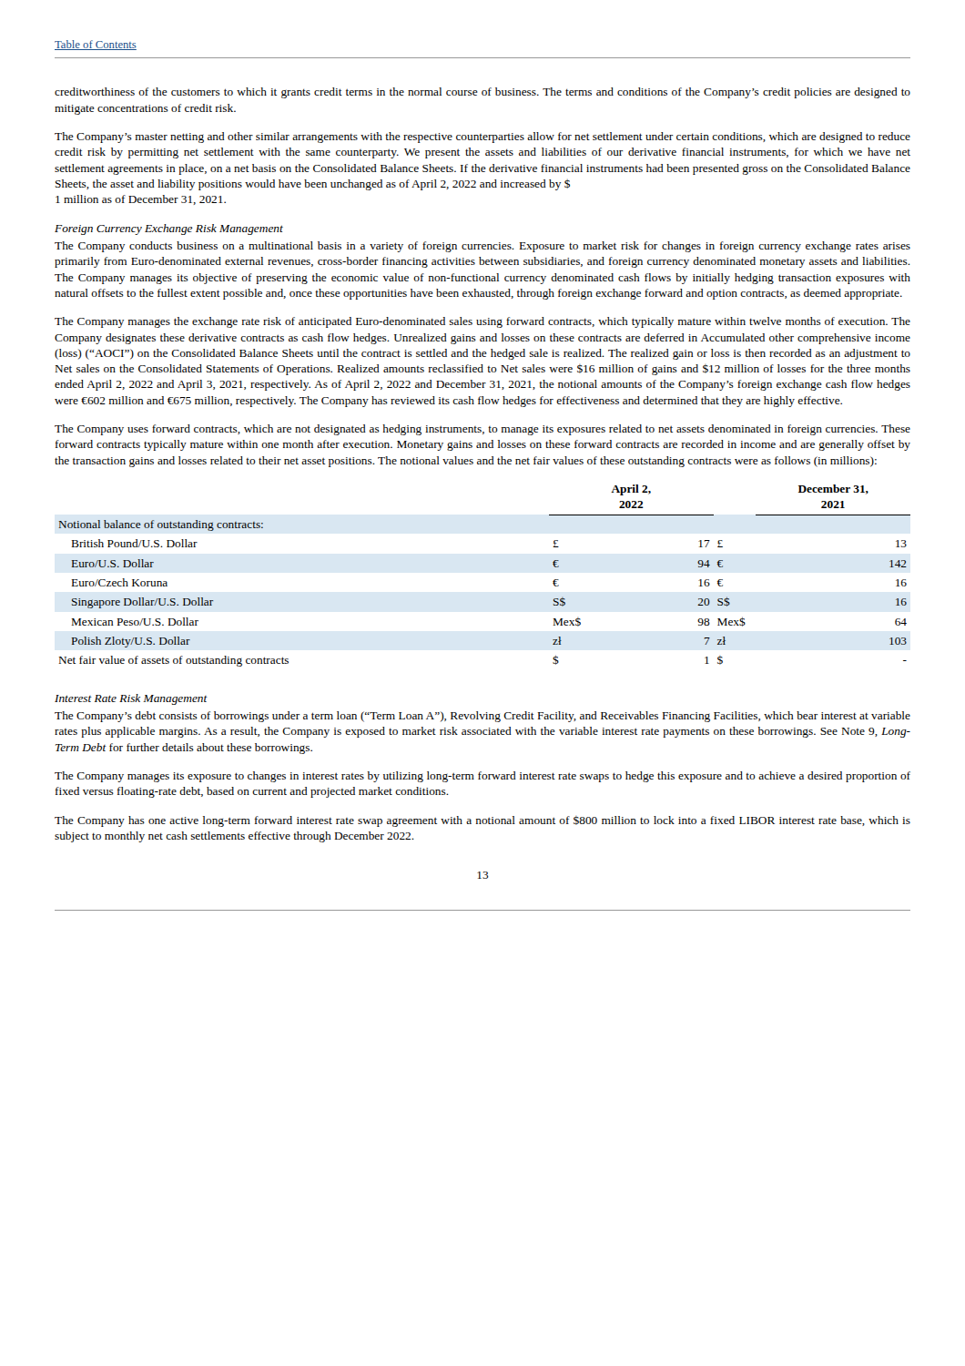Table of Contents
creditworthiness of the customers to which it grants credit terms in the normal course of business. The terms and conditions of the Company’s credit policies are designed to mitigate concentrations of credit risk.
The Company’s master netting and other similar arrangements with the respective counterparties allow for net settlement under certain conditions, which are designed to reduce credit risk by permitting net settlement with the same counterparty. We present the assets and liabilities of our derivative financial instruments, for which we have net settlement agreements in place, on a net basis on the Consolidated Balance Sheets. If the derivative financial instruments had been presented gross on the Consolidated Balance Sheets, the asset and liability positions would have been unchanged as of April 2, 2022 and increased by $
1 million as of December 31, 2021.
Foreign Currency Exchange Risk Management
The Company conducts business on a multinational basis in a variety of foreign currencies. Exposure to market risk for changes in foreign currency exchange rates arises primarily from Euro-denominated external revenues, cross-border financing activities between subsidiaries, and foreign currency denominated monetary assets and liabilities. The Company manages its objective of preserving the economic value of non-functional currency denominated cash flows by initially hedging transaction exposures with natural offsets to the fullest extent possible and, once these opportunities have been exhausted, through foreign exchange forward and option contracts, as deemed appropriate.
The Company manages the exchange rate risk of anticipated Euro-denominated sales using forward contracts, which typically mature within twelve months of execution. The Company designates these derivative contracts as cash flow hedges. Unrealized gains and losses on these contracts are deferred in Accumulated other comprehensive income (loss) (“AOCI”) on the Consolidated Balance Sheets until the contract is settled and the hedged sale is realized. The realized gain or loss is then recorded as an adjustment to Net sales on the Consolidated Statements of Operations. Realized amounts reclassified to Net sales were $16 million of gains and $12 million of losses for the three months ended April 2, 2022 and April 3, 2021, respectively. As of April 2, 2022 and December 31, 2021, the notional amounts of the Company’s foreign exchange cash flow hedges were €602 million and €675 million, respectively. The Company has reviewed its cash flow hedges for effectiveness and determined that they are highly effective.
The Company uses forward contracts, which are not designated as hedging instruments, to manage its exposures related to net assets denominated in foreign currencies. These forward contracts typically mature within one month after execution. Monetary gains and losses on these forward contracts are recorded in income and are generally offset by the transaction gains and losses related to their net asset positions. The notional values and the net fair values of these outstanding contracts were as follows (in millions):
| | April 2, 2022 | | December 31, 2021 |
| --- | --- | --- | --- |
| Notional balance of outstanding contracts: | | | | | |
| British Pound/U.S. Dollar | £ | 17 | £ | | 13 |
| Euro/U.S. Dollar | € | 94 | € | | 142 |
| Euro/Czech Koruna | € | 16 | € | | 16 |
| Singapore Dollar/U.S. Dollar | S$ | 20 | S$ | | 16 |
| Mexican Peso/U.S. Dollar | Mex$ | 98 | Mex$ | | 64 |
| Polish Zloty/U.S. Dollar | zł | 7 | zł | | 103 |
| Net fair value of assets of outstanding contracts | $ | 1 | $ | | - |
Interest Rate Risk Management
The Company’s debt consists of borrowings under a term loan (“Term Loan A”), Revolving Credit Facility, and Receivables Financing Facilities, which bear interest at variable rates plus applicable margins. As a result, the Company is exposed to market risk associated with the variable interest rate payments on these borrowings. See Note 9, Long-Term Debt for further details about these borrowings.
The Company manages its exposure to changes in interest rates by utilizing long-term forward interest rate swaps to hedge this exposure and to achieve a desired proportion of fixed versus floating-rate debt, based on current and projected market conditions.
The Company has one active long-term forward interest rate swap agreement with a notional amount of $800 million to lock into a fixed LIBOR interest rate base, which is subject to monthly net cash settlements effective through December 2022.
13